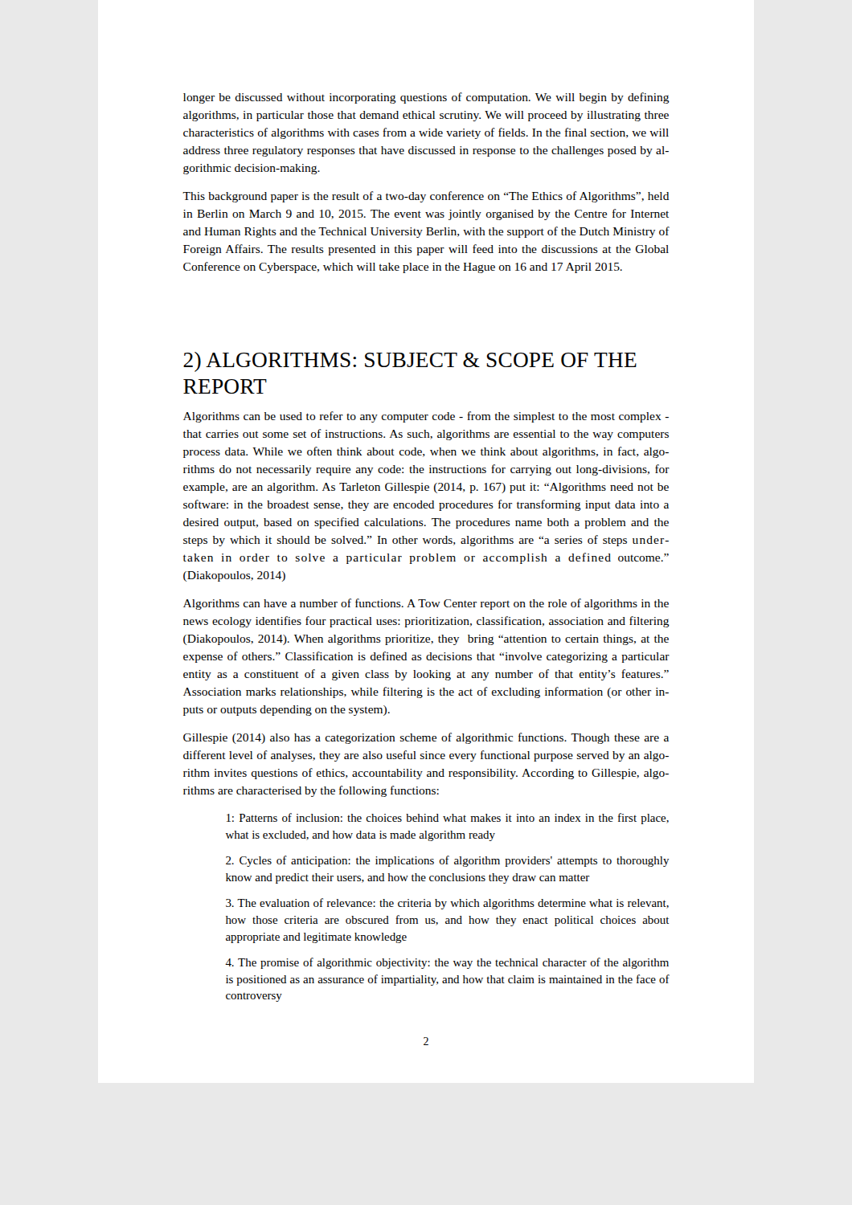longer be discussed without incorporating questions of computation. We will begin by defining algorithms, in particular those that demand ethical scrutiny. We will proceed by illustrating three characteristics of algorithms with cases from a wide variety of fields. In the final section, we will address three regulatory responses that have discussed in response to the challenges posed by algorithmic decision-making.
This background paper is the result of a two-day conference on “The Ethics of Algorithms”, held in Berlin on March 9 and 10, 2015. The event was jointly organised by the Centre for Internet and Human Rights and the Technical University Berlin, with the support of the Dutch Ministry of Foreign Affairs. The results presented in this paper will feed into the discussions at the Global Conference on Cyberspace, which will take place in the Hague on 16 and 17 April 2015.
2) ALGORITHMS: SUBJECT & SCOPE OF THE REPORT
Algorithms can be used to refer to any computer code - from the simplest to the most complex - that carries out some set of instructions. As such, algorithms are essential to the way computers process data. While we often think about code, when we think about algorithms, in fact, algorithms do not necessarily require any code: the instructions for carrying out long-divisions, for example, are an algorithm. As Tarleton Gillespie (2014, p. 167) put it: “Algorithms need not be software: in the broadest sense, they are encoded procedures for transforming input data into a desired output, based on specified calculations. The procedures name both a problem and the steps by which it should be solved.” In other words, algorithms are “a series of steps undertaken in order to solve a particular problem or accomplish a defined outcome.” (Diakopoulos, 2014)
Algorithms can have a number of functions. A Tow Center report on the role of algorithms in the news ecology identifies four practical uses: prioritization, classification, association and filtering (Diakopoulos, 2014). When algorithms prioritize, they bring “attention to certain things, at the expense of others.” Classification is defined as decisions that “involve categorizing a particular entity as a constituent of a given class by looking at any number of that entity’s features.” Association marks relationships, while filtering is the act of excluding information (or other inputs or outputs depending on the system).
Gillespie (2014) also has a categorization scheme of algorithmic functions. Though these are a different level of analyses, they are also useful since every functional purpose served by an algorithm invites questions of ethics, accountability and responsibility. According to Gillespie, algorithms are characterised by the following functions:
1: Patterns of inclusion: the choices behind what makes it into an index in the first place, what is excluded, and how data is made algorithm ready
2. Cycles of anticipation: the implications of algorithm providers' attempts to thoroughly know and predict their users, and how the conclusions they draw can matter
3. The evaluation of relevance: the criteria by which algorithms determine what is relevant, how those criteria are obscured from us, and how they enact political choices about appropriate and legitimate knowledge
4. The promise of algorithmic objectivity: the way the technical character of the algorithm is positioned as an assurance of impartiality, and how that claim is maintained in the face of controversy
2